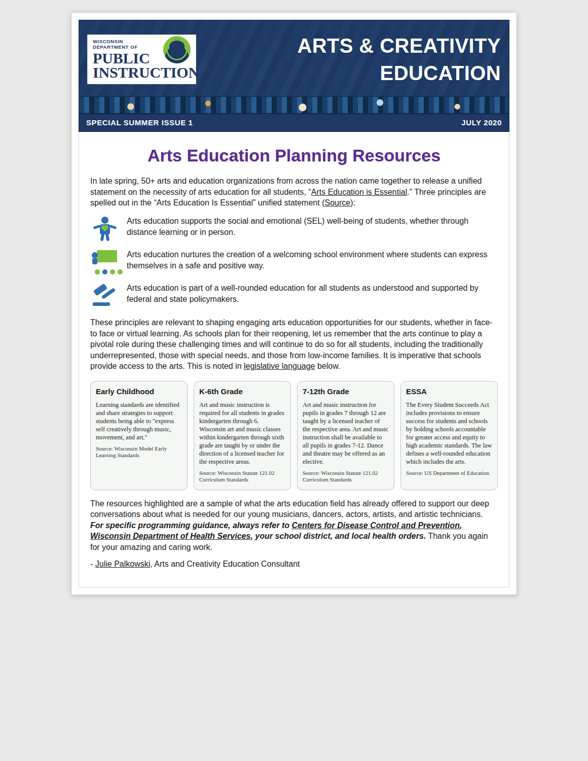Wisconsin
Department of
PUBLIC INSTRUCTION
ARTS & CREATIVITY EDUCATION
SPECIAL SUMMER ISSUE 1 JULY 2020
Arts Education Planning Resources
In late spring, 50+ arts and education organizations from across the nation came together to release a unified statement on the necessity of arts education for all students, “Arts Education is Essential.” Three principles are spelled out in the “Arts Education Is Essential” unified statement (Source):
Arts education supports the social and emotional (SEL) well-being of students, whether through distance learning or in person.
Arts education nurtures the creation of a welcoming school environment where students can express themselves in a safe and positive way.
Arts education is part of a well-rounded education for all students as understood and supported by federal and state policymakers.
These principles are relevant to shaping engaging arts education opportunities for our students, whether in face-to face or virtual learning. As schools plan for their reopening, let us remember that the arts continue to play a pivotal role during these challenging times and will continue to do so for all students, including the traditionally underrepresented, those with special needs, and those from low-income families. It is imperative that schools provide access to the arts. This is noted in legislative language below.
Early Childhood
Learning standards are identified and share strategies to support students being able to "express self creatively through music, movement, and art."
Source: Wisconsin Model Early Learning Standards
K-6th Grade
Art and music instruction is required for all students in grades kindergarten through 6. Wisconsin art and music classes within kindergarten through sixth grade are taught by or under the direction of a licensed teacher for the respective areas.
Source: Wisconsin Statute 121.02 Curriculum Standards
7-12th Grade
Art and music instruction for pupils in grades 7 through 12 are taught by a licensed teacher of the respective area. Art and music instruction shall be available to all pupils in grades 7-12. Dance and theatre may be offered as an elective.
Source: Wisconsin Statute 121.02 Curriculum Standards
ESSA
The Every Student Succeeds Act includes provisions to ensure success for students and schools by holding schools accountable for greater access and equity to high academic standards. The law defines a well-rounded education which includes the arts.
Source: US Department of Education
The resources highlighted are a sample of what the arts education field has already offered to support our deep conversations about what is needed for our young musicians, dancers, actors, artists, and artistic technicians. For specific programming guidance, always refer to Centers for Disease Control and Prevention, Wisconsin Department of Health Services, your school district, and local health orders. Thank you again for your amazing and caring work.
- Julie Palkowski, Arts and Creativity Education Consultant